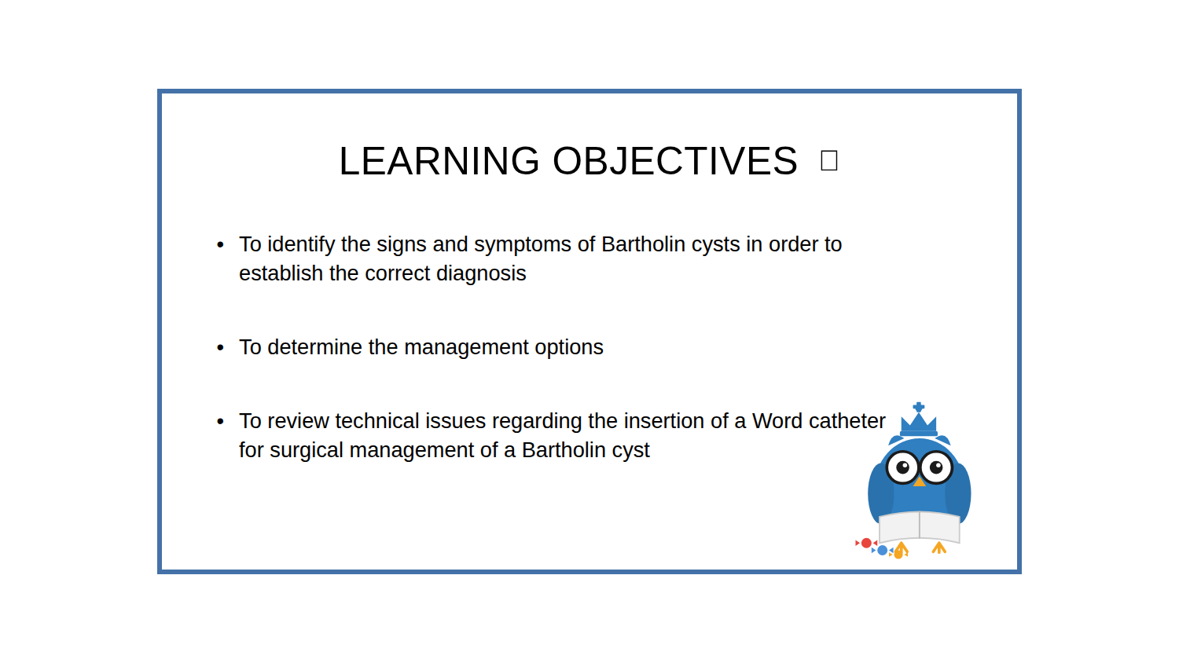LEARNING OBJECTIVES 
To identify the signs and symptoms of Bartholin cysts in order to establish the correct diagnosis
To determine the management options
To review technical issues regarding the insertion of a Word catheter for surgical management of a Bartholin cyst